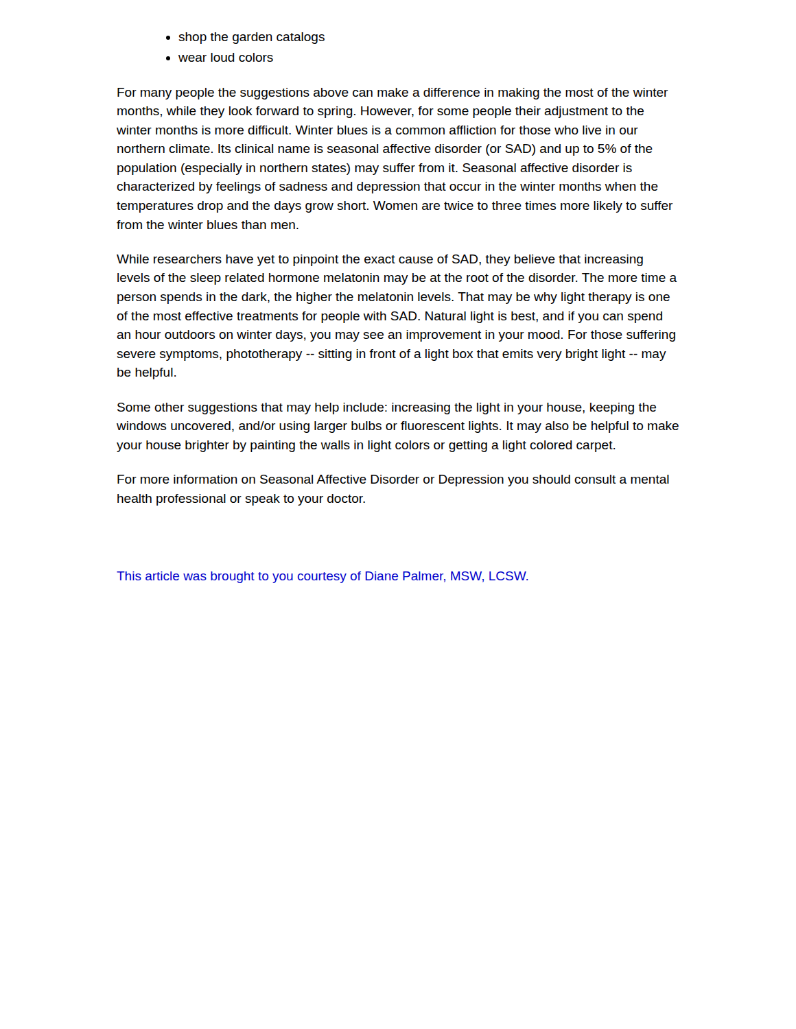shop the garden catalogs
wear loud colors
For many people the suggestions above can make a difference in making the most of the winter months, while they look forward to spring. However, for some people their adjustment to the winter months is more difficult. Winter blues is a common affliction for those who live in our northern climate. Its clinical name is seasonal affective disorder (or SAD) and up to 5% of the population (especially in northern states) may suffer from it. Seasonal affective disorder is characterized by feelings of sadness and depression that occur in the winter months when the temperatures drop and the days grow short. Women are twice to three times more likely to suffer from the winter blues than men.
While researchers have yet to pinpoint the exact cause of SAD, they believe that increasing levels of the sleep related hormone melatonin may be at the root of the disorder. The more time a person spends in the dark, the higher the melatonin levels. That may be why light therapy is one of the most effective treatments for people with SAD. Natural light is best, and if you can spend an hour outdoors on winter days, you may see an improvement in your mood. For those suffering severe symptoms, phototherapy -- sitting in front of a light box that emits very bright light -- may be helpful.
Some other suggestions that may help include: increasing the light in your house, keeping the windows uncovered, and/or using larger bulbs or fluorescent lights. It may also be helpful to make your house brighter by painting the walls in light colors or getting a light colored carpet.
For more information on Seasonal Affective Disorder or Depression you should consult a mental health professional or speak to your doctor.
This article was brought to you courtesy of Diane Palmer, MSW, LCSW.